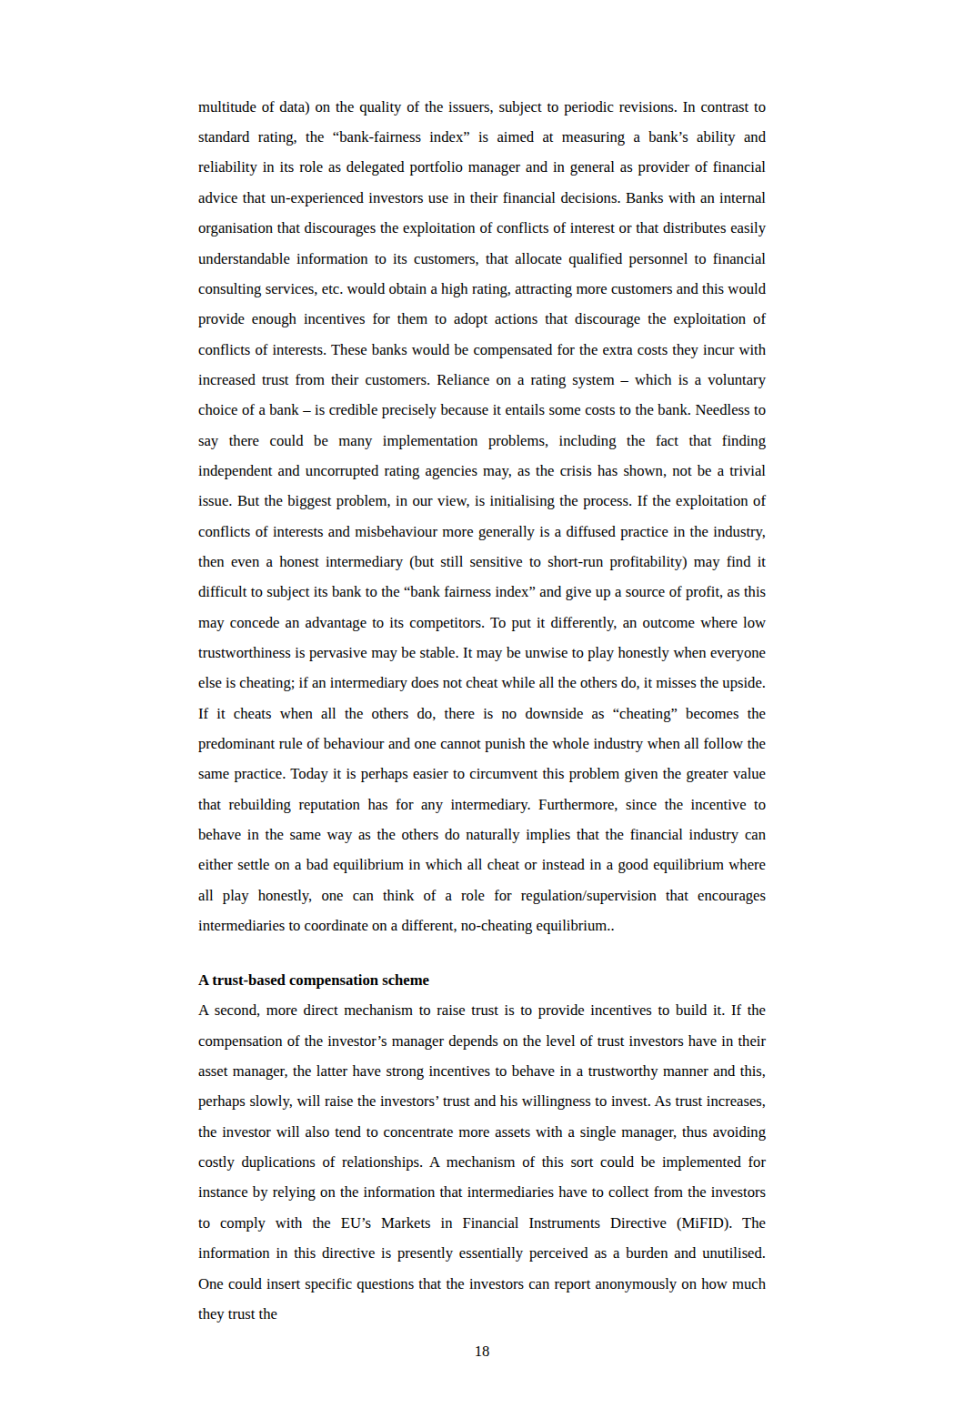multitude of data) on the quality of the issuers, subject to periodic revisions. In contrast to standard rating, the “bank-fairness index” is aimed at measuring a bank’s ability and reliability in its role as delegated portfolio manager and in general as provider of financial advice that un-experienced investors use in their financial decisions. Banks with an internal organisation that discourages the exploitation of conflicts of interest or that distributes easily understandable information to its customers, that allocate qualified personnel to financial consulting services, etc. would obtain a high rating, attracting more customers and this would provide enough incentives for them to adopt actions that discourage the exploitation of conflicts of interests. These banks would be compensated for the extra costs they incur with increased trust from their customers. Reliance on a rating system – which is a voluntary choice of a bank – is credible precisely because it entails some costs to the bank. Needless to say there could be many implementation problems, including the fact that finding independent and uncorrupted rating agencies may, as the crisis has shown, not be a trivial issue. But the biggest problem, in our view, is initialising the process. If the exploitation of conflicts of interests and misbehaviour more generally is a diffused practice in the industry, then even a honest intermediary (but still sensitive to short-run profitability) may find it difficult to subject its bank to the “bank fairness index” and give up a source of profit, as this may concede an advantage to its competitors. To put it differently, an outcome where low trustworthiness is pervasive may be stable. It may be unwise to play honestly when everyone else is cheating; if an intermediary does not cheat while all the others do, it misses the upside. If it cheats when all the others do, there is no downside as “cheating” becomes the predominant rule of behaviour and one cannot punish the whole industry when all follow the same practice. Today it is perhaps easier to circumvent this problem given the greater value that rebuilding reputation has for any intermediary. Furthermore, since the incentive to behave in the same way as the others do naturally implies that the financial industry can either settle on a bad equilibrium in which all cheat or instead in a good equilibrium where all play honestly, one can think of a role for regulation/supervision that encourages intermediaries to coordinate on a different, no-cheating equilibrium..
A trust-based compensation scheme
A second, more direct mechanism to raise trust is to provide incentives to build it. If the compensation of the investor’s manager depends on the level of trust investors have in their asset manager, the latter have strong incentives to behave in a trustworthy manner and this, perhaps slowly, will raise the investors’ trust and his willingness to invest. As trust increases, the investor will also tend to concentrate more assets with a single manager, thus avoiding costly duplications of relationships. A mechanism of this sort could be implemented for instance by relying on the information that intermediaries have to collect from the investors to comply with the EU’s Markets in Financial Instruments Directive (MiFID). The information in this directive is presently essentially perceived as a burden and unutilised. One could insert specific questions that the investors can report anonymously on how much they trust the
18